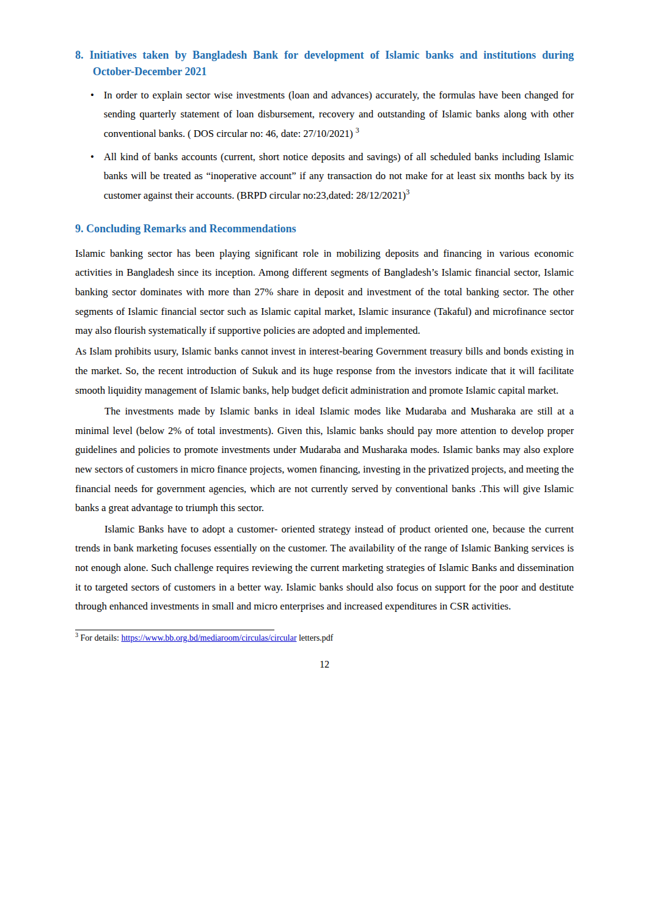8. Initiatives taken by Bangladesh Bank for development of Islamic banks and institutions during October-December 2021
In order to explain sector wise investments (loan and advances) accurately, the formulas have been changed for sending quarterly statement of loan disbursement, recovery and outstanding of Islamic banks along with other conventional banks. ( DOS circular no: 46, date: 27/10/2021) 3
All kind of banks accounts (current, short notice deposits and savings) of all scheduled banks including Islamic banks will be treated as “inoperative account” if any transaction do not make for at least six months back by its customer against their accounts. (BRPD circular no:23,dated: 28/12/2021)3
9. Concluding Remarks and Recommendations
Islamic banking sector has been playing significant role in mobilizing deposits and financing in various economic activities in Bangladesh since its inception. Among different segments of Bangladesh’s Islamic financial sector, Islamic banking sector dominates with more than 27% share in deposit and investment of the total banking sector. The other segments of Islamic financial sector such as Islamic capital market, Islamic insurance (Takaful) and microfinance sector may also flourish systematically if supportive policies are adopted and implemented.
As Islam prohibits usury, Islamic banks cannot invest in interest-bearing Government treasury bills and bonds existing in the market. So, the recent introduction of Sukuk and its huge response from the investors indicate that it will facilitate smooth liquidity management of Islamic banks, help budget deficit administration and promote Islamic capital market.
The investments made by Islamic banks in ideal Islamic modes like Mudaraba and Musharaka are still at a minimal level (below 2% of total investments). Given this, lslamic banks should pay more attention to develop proper guidelines and policies to promote investments under Mudaraba and Musharaka modes. Islamic banks may also explore new sectors of customers in micro finance projects, women financing, investing in the privatized projects, and meeting the financial needs for government agencies, which are not currently served by conventional banks .This will give Islamic banks a great advantage to triumph this sector.
Islamic Banks have to adopt a customer- oriented strategy instead of product oriented one, because the current trends in bank marketing focuses essentially on the customer. The availability of the range of Islamic Banking services is not enough alone. Such challenge requires reviewing the current marketing strategies of Islamic Banks and dissemination it to targeted sectors of customers in a better way. Islamic banks should also focus on support for the poor and destitute through enhanced investments in small and micro enterprises and increased expenditures in CSR activities.
3 For details: https://www.bb.org.bd/mediaroom/circulas/circular letters.pdf
12